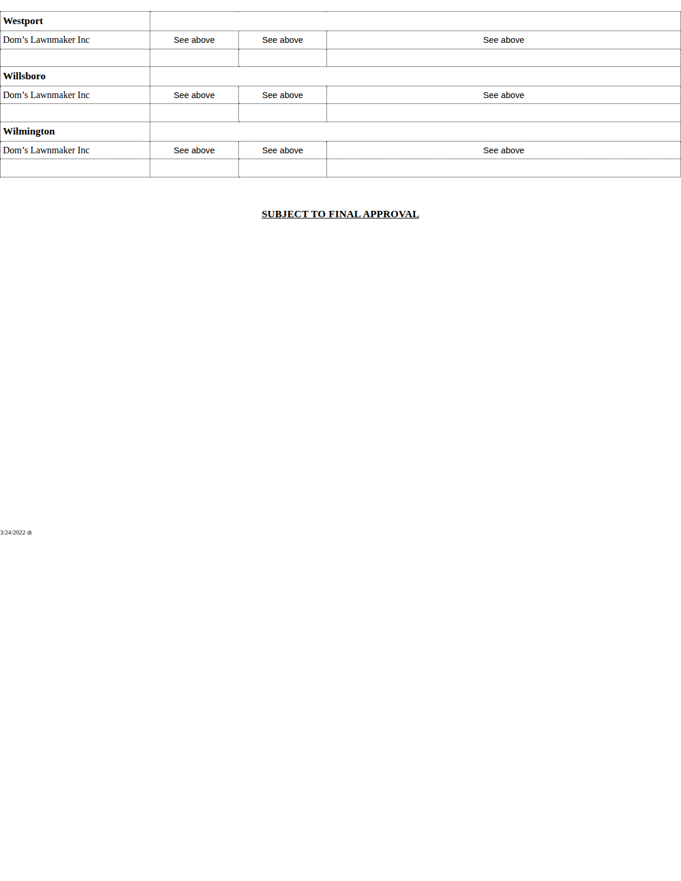| Westport | |
| Dom’s Lawnmaker Inc | See above | See above | See above |
| Willsboro | |
| Dom’s Lawnmaker Inc | See above | See above | See above |
| Wilmington | |
| Dom’s Lawnmaker Inc | See above | See above | See above |
SUBJECT TO FINAL APPROVAL
3/24/2022 dt